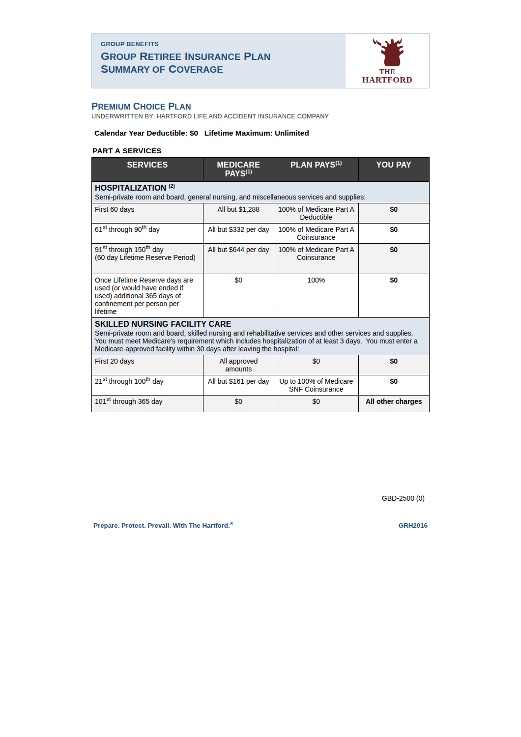GROUP BENEFITS
GROUP RETIREE INSURANCE PLAN
SUMMARY OF COVERAGE
THEHARTFORD
PREMIUM CHOICE PLAN
UNDERWRITTEN BY: HARTFORD LIFE AND ACCIDENT INSURANCE COMPANY
Calendar Year Deductible: $0 Lifetime Maximum: Unlimited
PART A SERVICES
| SERVICES | MEDICARE PAYS (1) | PLAN PAYS (1) | YOU PAY |
| --- | --- | --- | --- |
| HOSPITALIZATION (2) Semi-private room and board, general nursing, and miscellaneous services and supplies: |
| First 60 days | All but $1,288 | 100% of Medicare Part A Deductible | $0 |
| 61 st through 90 th day | All but $332 per day | 100% of Medicare Part A Coinsurance | $0 |
| 91 st through 150 th day (60 day Lifetime Reserve Period) | All but $644 per day | 100% of Medicare Part A Coinsurance | $0 |
| Once Lifetime Reserve days are used (or would have ended if used) additional 365 days of confinement per person per lifetime | $0 | 100% | $0 |
| SKILLED NURSING FACILITY CARE Semi-private room and board, skilled nursing and rehabilitative services and other services and supplies. You must meet Medicare's requirement which includes hospitalization of at least 3 days. You must enter a Medicare-approved facility within 30 days after leaving the hospital: |
| First 20 days | All approved amounts | $0 | $0 |
| 21 st through 100 th day | All but $161 per day | Up to 100% of Medicare SNF Coinsurance | $0 |
| 101 st through 365 day | $0 | $0 | All other charges |
GBD-2500 (0)
Prepare. Protect. Prevail. With The Hartford.®
GRH2016